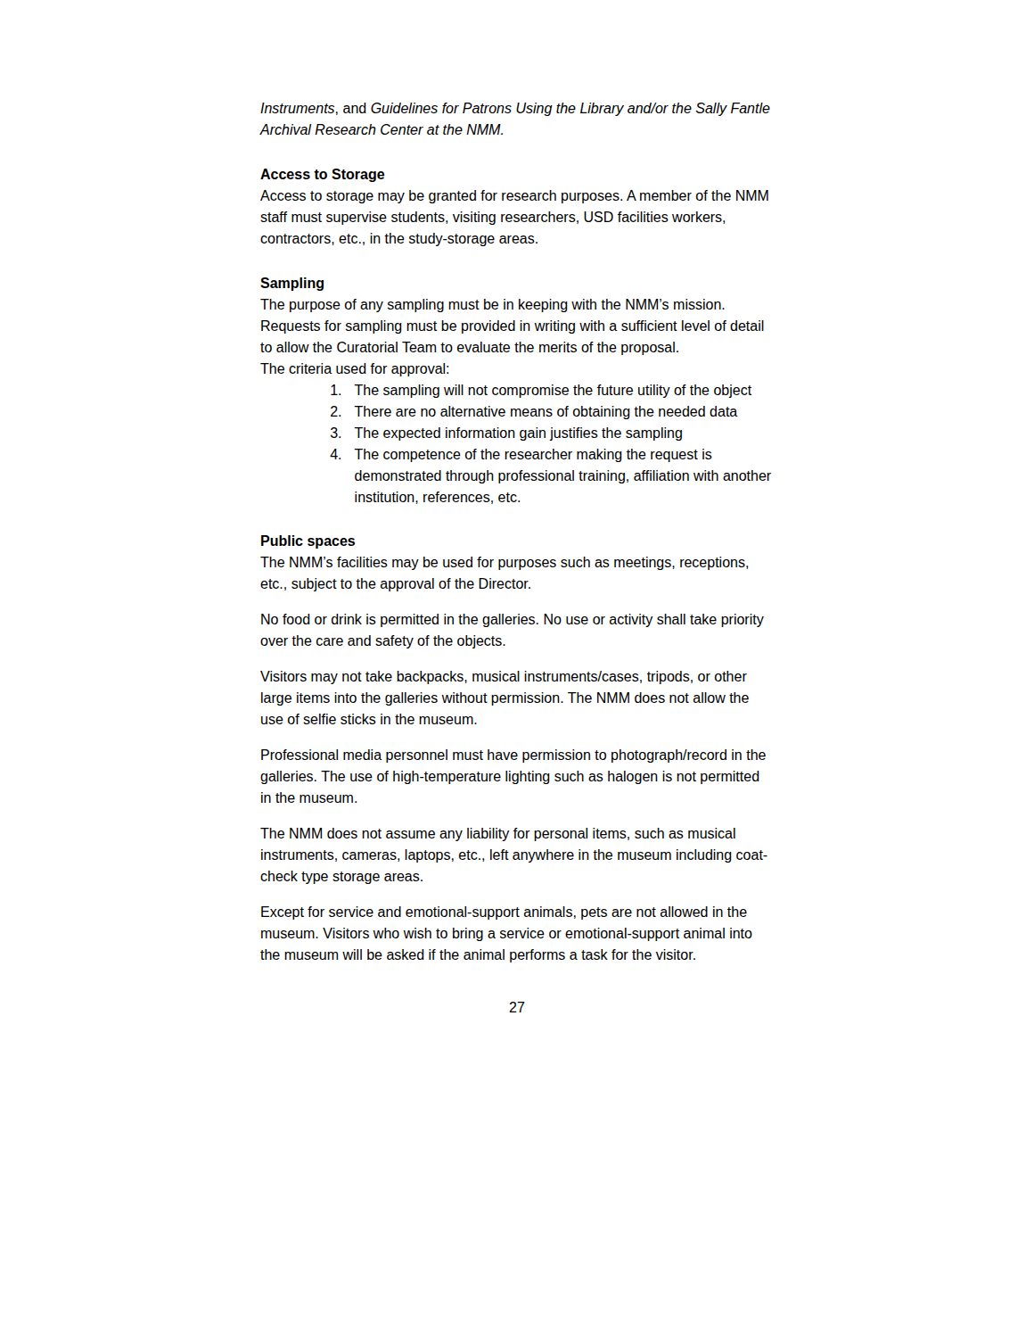Instruments, and Guidelines for Patrons Using the Library and/or the Sally Fantle Archival Research Center at the NMM.
Access to Storage
Access to storage may be granted for research purposes. A member of the NMM staff must supervise students, visiting researchers, USD facilities workers, contractors, etc., in the study-storage areas.
Sampling
The purpose of any sampling must be in keeping with the NMM’s mission. Requests for sampling must be provided in writing with a sufficient level of detail to allow the Curatorial Team to evaluate the merits of the proposal.
The criteria used for approval:
The sampling will not compromise the future utility of the object
There are no alternative means of obtaining the needed data
The expected information gain justifies the sampling
The competence of the researcher making the request is demonstrated through professional training, affiliation with another institution, references, etc.
Public spaces
The NMM’s facilities may be used for purposes such as meetings, receptions, etc., subject to the approval of the Director.
No food or drink is permitted in the galleries. No use or activity shall take priority over the care and safety of the objects.
Visitors may not take backpacks, musical instruments/cases, tripods, or other large items into the galleries without permission. The NMM does not allow the use of selfie sticks in the museum.
Professional media personnel must have permission to photograph/record in the galleries. The use of high-temperature lighting such as halogen is not permitted in the museum.
The NMM does not assume any liability for personal items, such as musical instruments, cameras, laptops, etc., left anywhere in the museum including coat-check type storage areas.
Except for service and emotional-support animals, pets are not allowed in the museum. Visitors who wish to bring a service or emotional-support animal into the museum will be asked if the animal performs a task for the visitor.
27